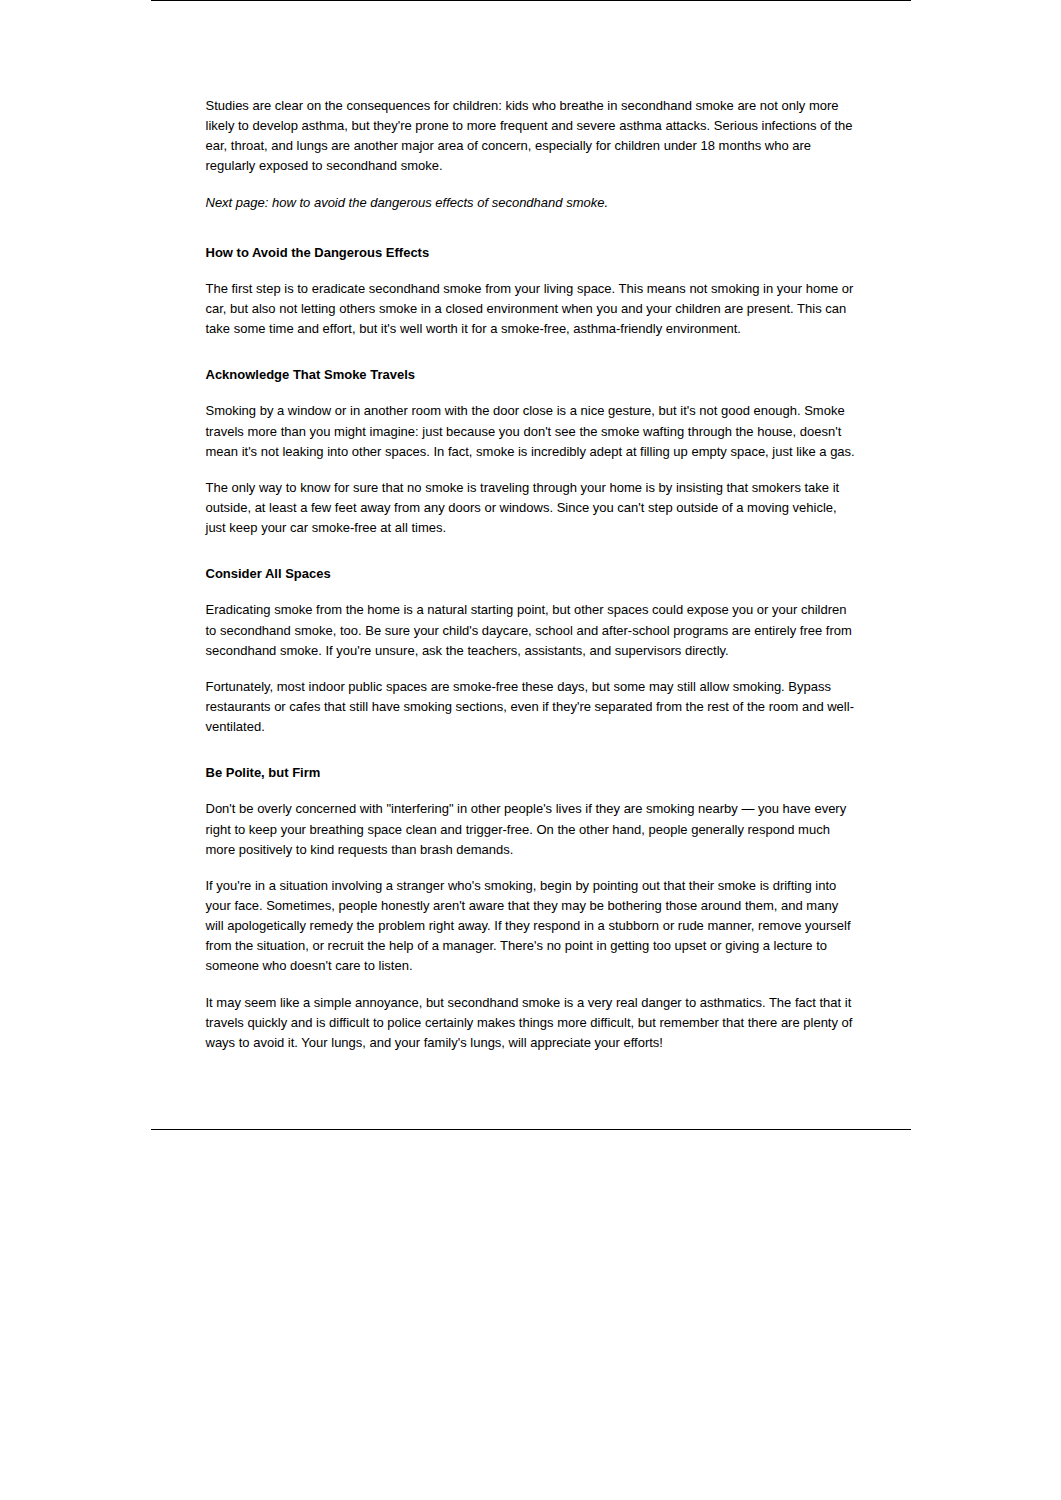Studies are clear on the consequences for children: kids who breathe in secondhand smoke are not only more likely to develop asthma, but they're prone to more frequent and severe asthma attacks. Serious infections of the ear, throat, and lungs are another major area of concern, especially for children under 18 months who are regularly exposed to secondhand smoke.
Next page: how to avoid the dangerous effects of secondhand smoke.
How to Avoid the Dangerous Effects
The first step is to eradicate secondhand smoke from your living space. This means not smoking in your home or car, but also not letting others smoke in a closed environment when you and your children are present. This can take some time and effort, but it's well worth it for a smoke-free, asthma-friendly environment.
Acknowledge That Smoke Travels
Smoking by a window or in another room with the door close is a nice gesture, but it's not good enough. Smoke travels more than you might imagine: just because you don't see the smoke wafting through the house, doesn't mean it's not leaking into other spaces. In fact, smoke is incredibly adept at filling up empty space, just like a gas.
The only way to know for sure that no smoke is traveling through your home is by insisting that smokers take it outside, at least a few feet away from any doors or windows. Since you can't step outside of a moving vehicle, just keep your car smoke-free at all times.
Consider All Spaces
Eradicating smoke from the home is a natural starting point, but other spaces could expose you or your children to secondhand smoke, too. Be sure your child's daycare, school and after-school programs are entirely free from secondhand smoke. If you're unsure, ask the teachers, assistants, and supervisors directly.
Fortunately, most indoor public spaces are smoke-free these days, but some may still allow smoking. Bypass restaurants or cafes that still have smoking sections, even if they're separated from the rest of the room and well-ventilated.
Be Polite, but Firm
Don't be overly concerned with "interfering" in other people's lives if they are smoking nearby — you have every right to keep your breathing space clean and trigger-free. On the other hand, people generally respond much more positively to kind requests than brash demands.
If you're in a situation involving a stranger who's smoking, begin by pointing out that their smoke is drifting into your face. Sometimes, people honestly aren't aware that they may be bothering those around them, and many will apologetically remedy the problem right away. If they respond in a stubborn or rude manner, remove yourself from the situation, or recruit the help of a manager. There's no point in getting too upset or giving a lecture to someone who doesn't care to listen.
It may seem like a simple annoyance, but secondhand smoke is a very real danger to asthmatics. The fact that it travels quickly and is difficult to police certainly makes things more difficult, but remember that there are plenty of ways to avoid it. Your lungs, and your family's lungs, will appreciate your efforts!